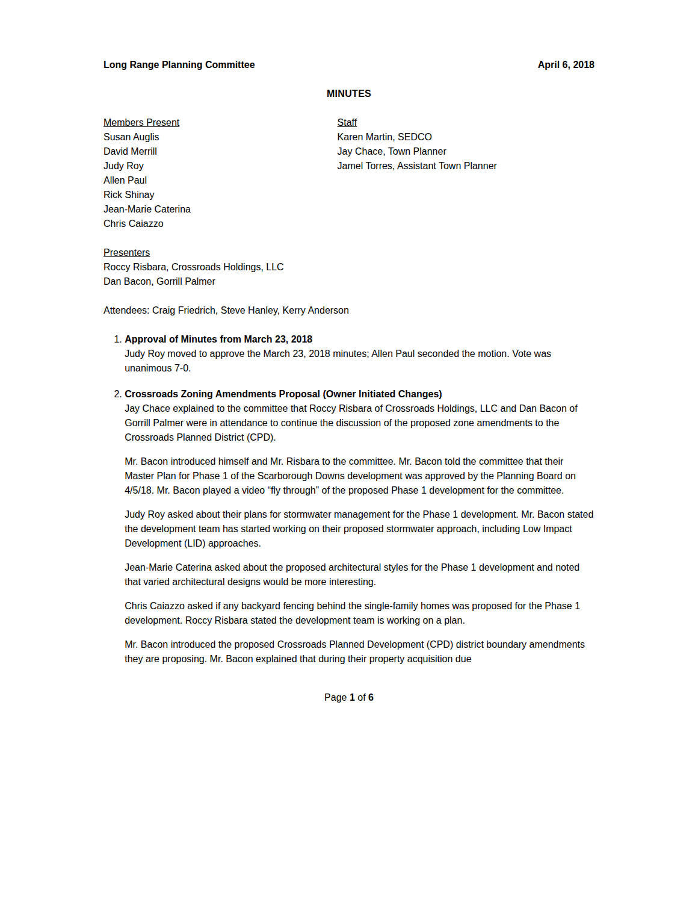Long Range Planning Committee April 6, 2018
MINUTES
Members Present
Susan Auglis
David Merrill
Judy Roy
Allen Paul
Rick Shinay
Jean-Marie Caterina
Chris Caiazzo
Staff
Karen Martin, SEDCO
Jay Chace, Town Planner
Jamel Torres, Assistant Town Planner
Presenters
Roccy Risbara, Crossroads Holdings, LLC
Dan Bacon, Gorrill Palmer
Attendees: Craig Friedrich, Steve Hanley, Kerry Anderson
Approval of Minutes from March 23, 2018
Judy Roy moved to approve the March 23, 2018 minutes; Allen Paul seconded the motion. Vote was unanimous 7-0.
Crossroads Zoning Amendments Proposal (Owner Initiated Changes)
Jay Chace explained to the committee that Roccy Risbara of Crossroads Holdings, LLC and Dan Bacon of Gorrill Palmer were in attendance to continue the discussion of the proposed zone amendments to the Crossroads Planned District (CPD).
Mr. Bacon introduced himself and Mr. Risbara to the committee. Mr. Bacon told the committee that their Master Plan for Phase 1 of the Scarborough Downs development was approved by the Planning Board on 4/5/18. Mr. Bacon played a video “fly through” of the proposed Phase 1 development for the committee.
Judy Roy asked about their plans for stormwater management for the Phase 1 development. Mr. Bacon stated the development team has started working on their proposed stormwater approach, including Low Impact Development (LID) approaches.
Jean-Marie Caterina asked about the proposed architectural styles for the Phase 1 development and noted that varied architectural designs would be more interesting.
Chris Caiazzo asked if any backyard fencing behind the single-family homes was proposed for the Phase 1 development. Roccy Risbara stated the development team is working on a plan.
Mr. Bacon introduced the proposed Crossroads Planned Development (CPD) district boundary amendments they are proposing. Mr. Bacon explained that during their property acquisition due
Page 1 of 6